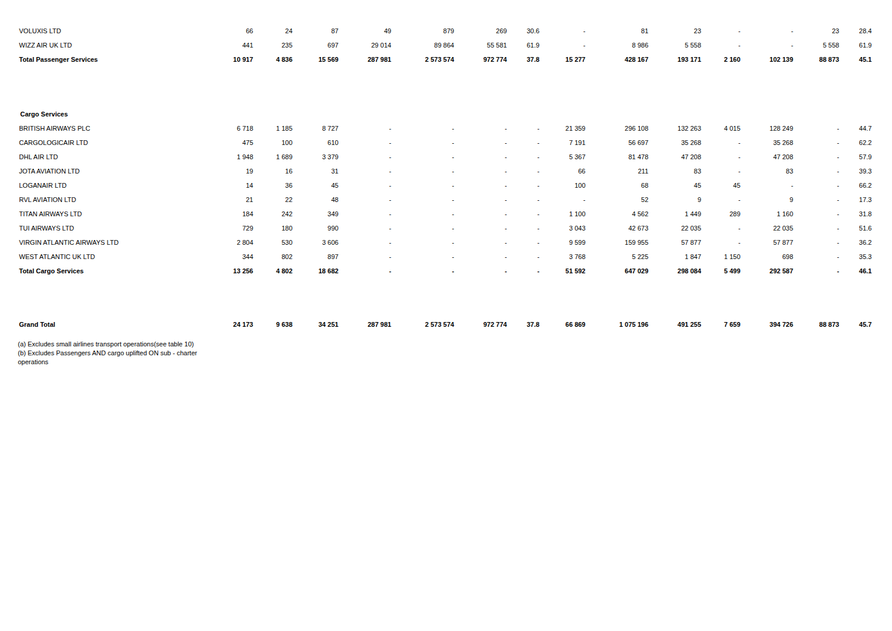| VOLUXIS LTD | 66 | 24 | 87 | 49 | 879 | 269 | 30.6 | - | 81 | 23 | - | - | 23 | 28.4 |
| WIZZ AIR UK LTD | 441 | 235 | 697 | 29 014 | 89 864 | 55 581 | 61.9 | - | 8 986 | 5 558 | - | - | 5 558 | 61.9 |
| Total Passenger Services | 10 917 | 4 836 | 15 569 | 287 981 | 2 573 574 | 972 774 | 37.8 | 15 277 | 428 167 | 193 171 | 2 160 | 102 139 | 88 873 | 45.1 |
| Cargo Services |
| BRITISH AIRWAYS PLC | 6 718 | 1 185 | 8 727 | - | - | - | - | 21 359 | 296 108 | 132 263 | 4 015 | 128 249 | - | 44.7 |
| CARGOLOGICAIR LTD | 475 | 100 | 610 | - | - | - | - | 7 191 | 56 697 | 35 268 | - | 35 268 | - | 62.2 |
| DHL AIR LTD | 1 948 | 1 689 | 3 379 | - | - | - | - | 5 367 | 81 478 | 47 208 | - | 47 208 | - | 57.9 |
| JOTA AVIATION LTD | 19 | 16 | 31 | - | - | - | - | 66 | 211 | 83 | - | 83 | - | 39.3 |
| LOGANAIR LTD | 14 | 36 | 45 | - | - | - | - | 100 | 68 | 45 | 45 | - | - | 66.2 |
| RVL AVIATION LTD | 21 | 22 | 48 | - | - | - | - | - | 52 | 9 | - | 9 | - | 17.3 |
| TITAN AIRWAYS LTD | 184 | 242 | 349 | - | - | - | - | 1 100 | 4 562 | 1 449 | 289 | 1 160 | - | 31.8 |
| TUI AIRWAYS LTD | 729 | 180 | 990 | - | - | - | - | 3 043 | 42 673 | 22 035 | - | 22 035 | - | 51.6 |
| VIRGIN ATLANTIC AIRWAYS LTD | 2 804 | 530 | 3 606 | - | - | - | - | 9 599 | 159 955 | 57 877 | - | 57 877 | - | 36.2 |
| WEST ATLANTIC UK LTD | 344 | 802 | 897 | - | - | - | - | 3 768 | 5 225 | 1 847 | 1 150 | 698 | - | 35.3 |
| Total Cargo Services | 13 256 | 4 802 | 18 682 | - | - | - | - | 51 592 | 647 029 | 298 084 | 5 499 | 292 587 | - | 46.1 |
| Grand Total | 24 173 | 9 638 | 34 251 | 287 981 | 2 573 574 | 972 774 | 37.8 | 66 869 | 1 075 196 | 491 255 | 7 659 | 394 726 | 88 873 | 45.7 |
(a) Excludes small airlines transport operations(see table 10)
(b) Excludes Passengers AND cargo uplifted ON sub - charter
operations